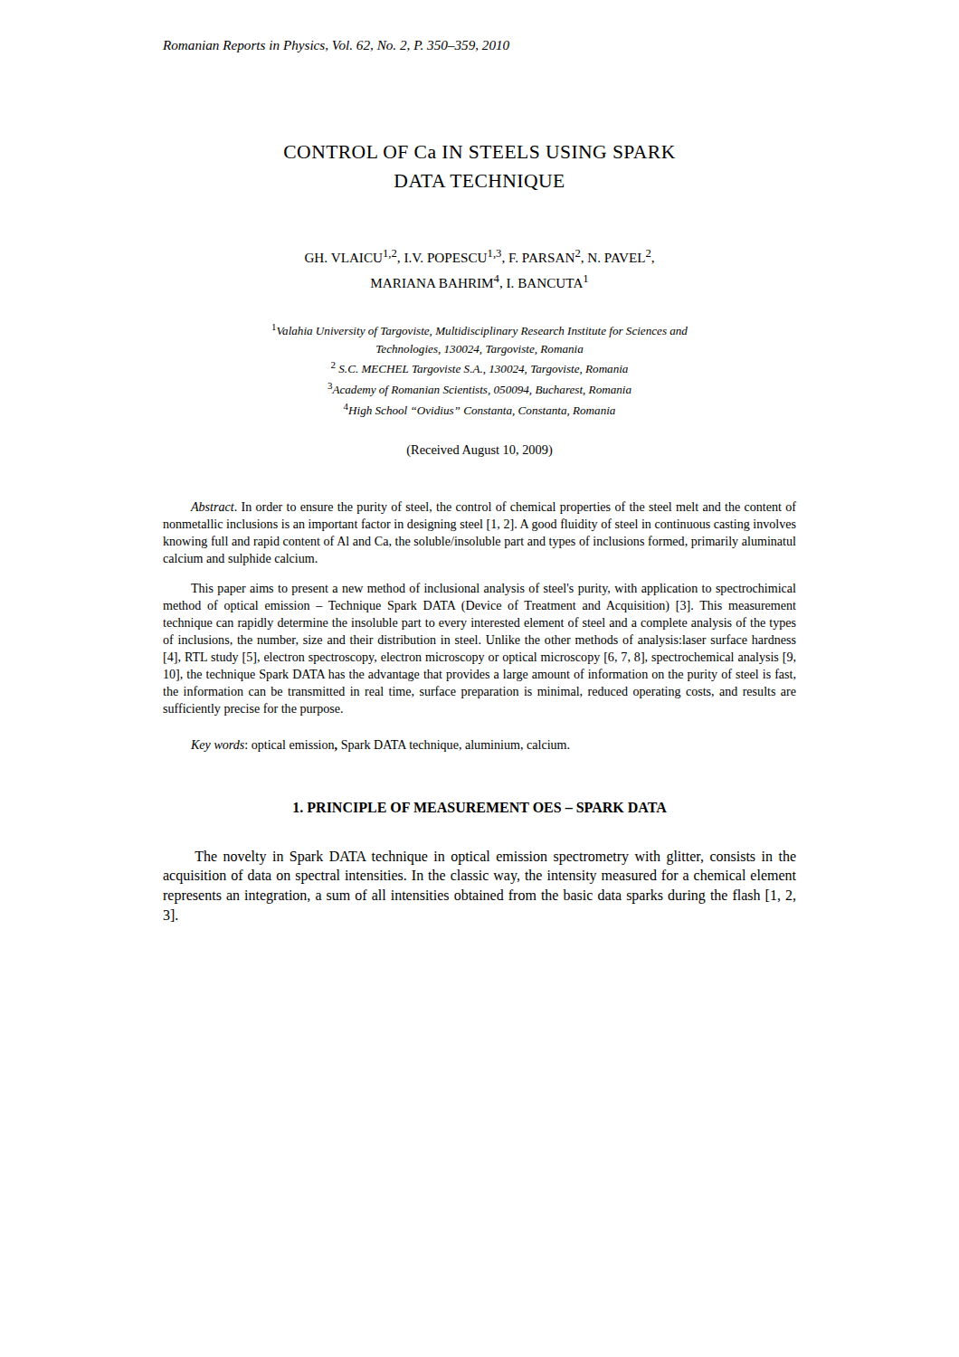Romanian Reports in Physics, Vol. 62, No. 2, P. 350–359, 2010
CONTROL OF Ca IN STEELS USING SPARK
DATA TECHNIQUE
GH. VLAICU1,2, I.V. POPESCU1,3, F. PARSAN2, N. PAVEL2,
MARIANA BAHRIM4, I. BANCUTA1
1Valahia University of Targoviste, Multidisciplinary Research Institute for Sciences and
Technologies, 130024, Targoviste, Romania
2 S.C. MECHEL Targoviste S.A., 130024, Targoviste, Romania
3Academy of Romanian Scientists, 050094, Bucharest, Romania
4High School “Ovidius” Constanta, Constanta, Romania
(Received August 10, 2009)
Abstract. In order to ensure the purity of steel, the control of chemical properties of the steel melt and the content of nonmetallic inclusions is an important factor in designing steel [1, 2]. A good fluidity of steel in continuous casting involves knowing full and rapid content of Al and Ca, the soluble/insoluble part and types of inclusions formed, primarily aluminatul calcium and sulphide calcium.
This paper aims to present a new method of inclusional analysis of steel's purity, with application to spectrochimical method of optical emission – Technique Spark DATA (Device of Treatment and Acquisition) [3]. This measurement technique can rapidly determine the insoluble part to every interested element of steel and a complete analysis of the types of inclusions, the number, size and their distribution in steel. Unlike the other methods of analysis:laser surface hardness [4], RTL study [5], electron spectroscopy, electron microscopy or optical microscopy [6, 7, 8], spectrochemical analysis [9, 10], the technique Spark DATA has the advantage that provides a large amount of information on the purity of steel is fast, the information can be transmitted in real time, surface preparation is minimal, reduced operating costs, and results are sufficiently precise for the purpose.
Key words: optical emission, Spark DATA technique, aluminium, calcium.
1. PRINCIPLE OF MEASUREMENT OES – SPARK DATA
The novelty in Spark DATA technique in optical emission spectrometry with glitter, consists in the acquisition of data on spectral intensities. In the classic way, the intensity measured for a chemical element represents an integration, a sum of all intensities obtained from the basic data sparks during the flash [1, 2, 3].